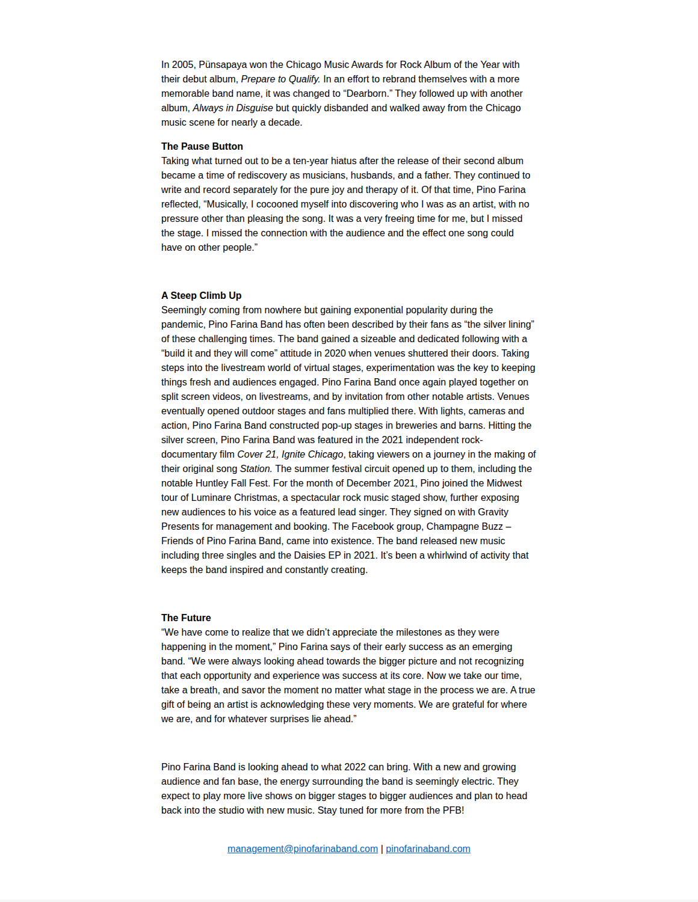In 2005, Pünsapaya won the Chicago Music Awards for Rock Album of the Year with their debut album, Prepare to Qualify. In an effort to rebrand themselves with a more memorable band name, it was changed to “Dearborn.” They followed up with another album, Always in Disguise but quickly disbanded and walked away from the Chicago music scene for nearly a decade.
The Pause Button
Taking what turned out to be a ten-year hiatus after the release of their second album became a time of rediscovery as musicians, husbands, and a father. They continued to write and record separately for the pure joy and therapy of it. Of that time, Pino Farina reflected, “Musically, I cocooned myself into discovering who I was as an artist, with no pressure other than pleasing the song. It was a very freeing time for me, but I missed the stage. I missed the connection with the audience and the effect one song could have on other people.”
A Steep Climb Up
Seemingly coming from nowhere but gaining exponential popularity during the pandemic, Pino Farina Band has often been described by their fans as “the silver lining” of these challenging times. The band gained a sizeable and dedicated following with a “build it and they will come” attitude in 2020 when venues shuttered their doors. Taking steps into the livestream world of virtual stages, experimentation was the key to keeping things fresh and audiences engaged. Pino Farina Band once again played together on split screen videos, on livestreams, and by invitation from other notable artists. Venues eventually opened outdoor stages and fans multiplied there. With lights, cameras and action, Pino Farina Band constructed pop-up stages in breweries and barns. Hitting the silver screen, Pino Farina Band was featured in the 2021 independent rock-documentary film Cover 21, Ignite Chicago, taking viewers on a journey in the making of their original song Station. The summer festival circuit opened up to them, including the notable Huntley Fall Fest. For the month of December 2021, Pino joined the Midwest tour of Luminare Christmas, a spectacular rock music staged show, further exposing new audiences to his voice as a featured lead singer. They signed on with Gravity Presents for management and booking. The Facebook group, Champagne Buzz – Friends of Pino Farina Band, came into existence. The band released new music including three singles and the Daisies EP in 2021. It’s been a whirlwind of activity that keeps the band inspired and constantly creating.
The Future
“We have come to realize that we didn’t appreciate the milestones as they were happening in the moment,” Pino Farina says of their early success as an emerging band. “We were always looking ahead towards the bigger picture and not recognizing that each opportunity and experience was success at its core. Now we take our time, take a breath, and savor the moment no matter what stage in the process we are. A true gift of being an artist is acknowledging these very moments. We are grateful for where we are, and for whatever surprises lie ahead.”
Pino Farina Band is looking ahead to what 2022 can bring. With a new and growing audience and fan base, the energy surrounding the band is seemingly electric. They expect to play more live shows on bigger stages to bigger audiences and plan to head back into the studio with new music. Stay tuned for more from the PFB!
management@pinofarinaband.com | pinofarinaband.com